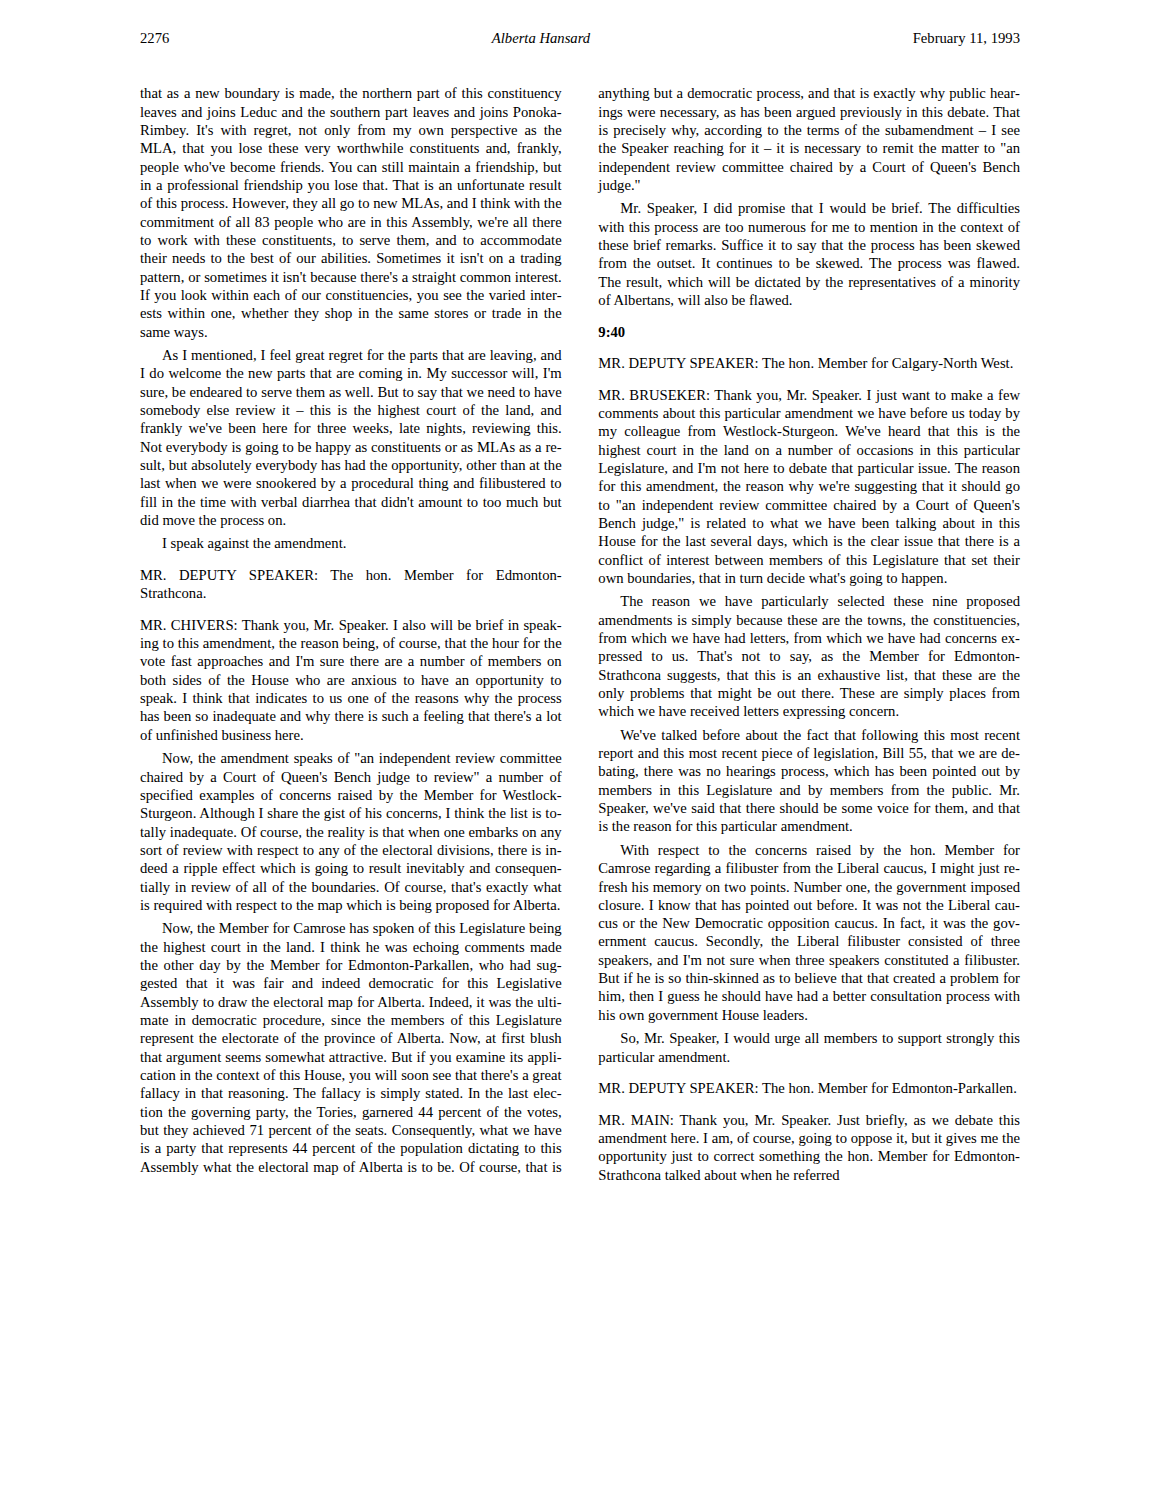2276 Alberta Hansard February 11, 1993
that as a new boundary is made, the northern part of this constituency leaves and joins Leduc and the southern part leaves and joins Ponoka-Rimbey. It's with regret, not only from my own perspective as the MLA, that you lose these very worthwhile constituents and, frankly, people who've become friends. You can still maintain a friendship, but in a professional friendship you lose that. That is an unfortunate result of this process. However, they all go to new MLAs, and I think with the commitment of all 83 people who are in this Assembly, we're all there to work with these constituents, to serve them, and to accommodate their needs to the best of our abilities. Sometimes it isn't on a trading pattern, or sometimes it isn't because there's a straight common interest. If you look within each of our constituencies, you see the varied interests within one, whether they shop in the same stores or trade in the same ways.
As I mentioned, I feel great regret for the parts that are leaving, and I do welcome the new parts that are coming in. My successor will, I'm sure, be endeared to serve them as well. But to say that we need to have somebody else review it – this is the highest court of the land, and frankly we've been here for three weeks, late nights, reviewing this. Not everybody is going to be happy as constituents or as MLAs as a result, but absolutely everybody has had the opportunity, other than at the last when we were snookered by a procedural thing and filibustered to fill in the time with verbal diarrhea that didn't amount to too much but did move the process on.
I speak against the amendment.
MR. DEPUTY SPEAKER: The hon. Member for Edmonton-Strathcona.
MR. CHIVERS: Thank you, Mr. Speaker. I also will be brief in speaking to this amendment, the reason being, of course, that the hour for the vote fast approaches and I'm sure there are a number of members on both sides of the House who are anxious to have an opportunity to speak. I think that indicates to us one of the reasons why the process has been so inadequate and why there is such a feeling that there's a lot of unfinished business here.
Now, the amendment speaks of "an independent review committee chaired by a Court of Queen's Bench judge to review" a number of specified examples of concerns raised by the Member for Westlock-Sturgeon. Although I share the gist of his concerns, I think the list is totally inadequate. Of course, the reality is that when one embarks on any sort of review with respect to any of the electoral divisions, there is indeed a ripple effect which is going to result inevitably and consequentially in review of all of the boundaries. Of course, that's exactly what is required with respect to the map which is being proposed for Alberta.
Now, the Member for Camrose has spoken of this Legislature being the highest court in the land. I think he was echoing comments made the other day by the Member for Edmonton-Parkallen, who had suggested that it was fair and indeed democratic for this Legislative Assembly to draw the electoral map for Alberta. Indeed, it was the ultimate in democratic procedure, since the members of this Legislature represent the electorate of the province of Alberta. Now, at first blush that argument seems somewhat attractive. But if you examine its application in the context of this House, you will soon see that there's a great fallacy in that reasoning. The fallacy is simply stated. In the last election the governing party, the Tories, garnered 44 percent of the votes, but they achieved 71 percent of the seats. Consequently, what we have is a party that represents 44 percent of the population dictating to this Assembly what the electoral map of Alberta is to be. Of course, that is anything but a democratic process, and that is exactly why public hearings were necessary, as has been argued previously in this debate. That is precisely why, according to the terms of the subamendment – I see the Speaker reaching for it – it is necessary to remit the matter to "an independent review committee chaired by a Court of Queen's Bench judge."
Mr. Speaker, I did promise that I would be brief. The difficulties with this process are too numerous for me to mention in the context of these brief remarks. Suffice it to say that the process has been skewed from the outset. It continues to be skewed. The process was flawed. The result, which will be dictated by the representatives of a minority of Albertans, will also be flawed.
9:40
MR. DEPUTY SPEAKER: The hon. Member for Calgary-North West.
MR. BRUSEKER: Thank you, Mr. Speaker. I just want to make a few comments about this particular amendment we have before us today by my colleague from Westlock-Sturgeon. We've heard that this is the highest court in the land on a number of occasions in this particular Legislature, and I'm not here to debate that particular issue. The reason for this amendment, the reason why we're suggesting that it should go to "an independent review committee chaired by a Court of Queen's Bench judge," is related to what we have been talking about in this House for the last several days, which is the clear issue that there is a conflict of interest between members of this Legislature that set their own boundaries, that in turn decide what's going to happen.
The reason we have particularly selected these nine proposed amendments is simply because these are the towns, the constituencies, from which we have had letters, from which we have had concerns expressed to us. That's not to say, as the Member for Edmonton-Strathcona suggests, that this is an exhaustive list, that these are the only problems that might be out there. These are simply places from which we have received letters expressing concern.
We've talked before about the fact that following this most recent report and this most recent piece of legislation, Bill 55, that we are debating, there was no hearings process, which has been pointed out by members in this Legislature and by members from the public. Mr. Speaker, we've said that there should be some voice for them, and that is the reason for this particular amendment.
With respect to the concerns raised by the hon. Member for Camrose regarding a filibuster from the Liberal caucus, I might just refresh his memory on two points. Number one, the government imposed closure. I know that has pointed out before. It was not the Liberal caucus or the New Democratic opposition caucus. In fact, it was the government caucus. Secondly, the Liberal filibuster consisted of three speakers, and I'm not sure when three speakers constituted a filibuster. But if he is so thin-skinned as to believe that that created a problem for him, then I guess he should have had a better consultation process with his own government House leaders.
So, Mr. Speaker, I would urge all members to support strongly this particular amendment.
MR. DEPUTY SPEAKER: The hon. Member for Edmonton-Parkallen.
MR. MAIN: Thank you, Mr. Speaker. Just briefly, as we debate this amendment here. I am, of course, going to oppose it, but it gives me the opportunity just to correct something the hon. Member for Edmonton-Strathcona talked about when he referred